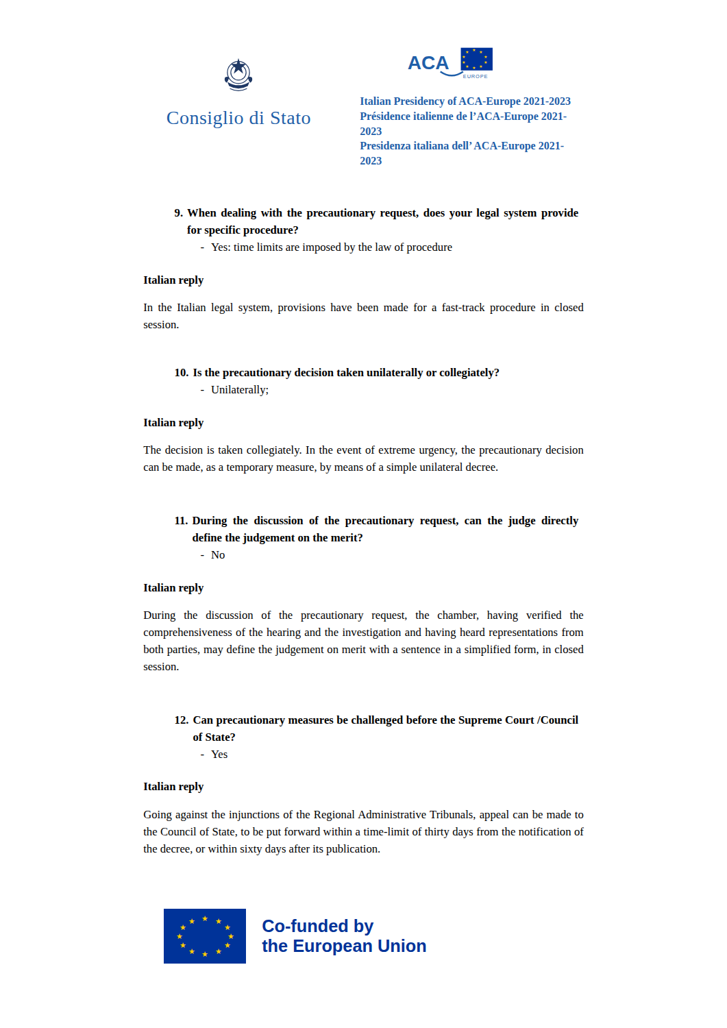Consiglio di Stato
★★★ ★★★ ★★★ ★ ACA EUROPE
Italian Presidency of ACA-Europe 2021-2023
Présidence italienne de l’ACA-Europe 2021-2023
Presidenza italiana dell’ ACA-Europe 2021-2023
9. When dealing with the precautionary request, does your legal system provide for specific procedure?
-Yes: time limits are imposed by the law of procedure
Italian reply
In the Italian legal system, provisions have been made for a fast-track procedure in closed session.
10. Is the precautionary decision taken unilaterally or collegiately?
-Unilaterally;
Italian reply
The decision is taken collegiately. In the event of extreme urgency, the precautionary decision can be made, as a temporary measure, by means of a simple unilateral decree.
11. During the discussion of the precautionary request, can the judge directly define the judgement on the merit?
-No
Italian reply
During the discussion of the precautionary request, the chamber, having verified the comprehensiveness of the hearing and the investigation and having heard representations from both parties, may define the judgement on merit with a sentence in a simplified form, in closed session.
12. Can precautionary measures be challenged before the Supreme Court /Council of State?
-Yes
Italian reply
Going against the injunctions of the Regional Administrative Tribunals, appeal can be made to the Council of State, to be put forward within a time-limit of thirty days from the notification of the decree, or within sixty days after its publication.
★ ★ ★ ★ ★ ★ ★ ★ ★ ★ ★ ★
Co-funded by
the European Union